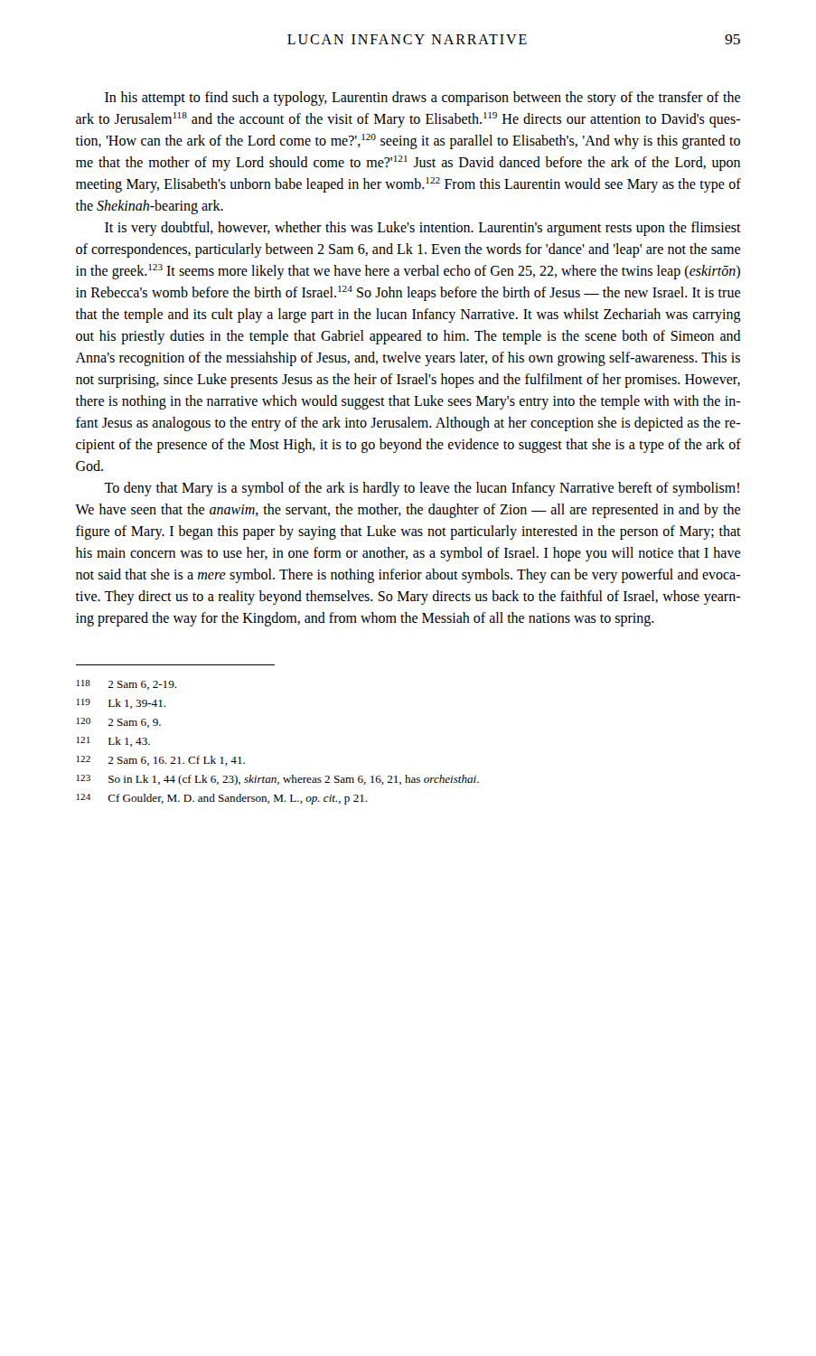Lucan Infancy Narrative
95
In his attempt to find such a typology, Laurentin draws a comparison between the story of the transfer of the ark to Jerusalem118 and the account of the visit of Mary to Elisabeth.119 He directs our attention to David's question, 'How can the ark of the Lord come to me?',120 seeing it as parallel to Elisabeth's, 'And why is this granted to me that the mother of my Lord should come to me?'121 Just as David danced before the ark of the Lord, upon meeting Mary, Elisabeth's unborn babe leaped in her womb.122 From this Laurentin would see Mary as the type of the Shekinah-bearing ark.
It is very doubtful, however, whether this was Luke's intention. Laurentin's argument rests upon the flimsiest of correspondences, particularly between 2 Sam 6, and Lk 1. Even the words for 'dance' and 'leap' are not the same in the greek.123 It seems more likely that we have here a verbal echo of Gen 25, 22, where the twins leap (eskirtōn) in Rebecca's womb before the birth of Israel.124 So John leaps before the birth of Jesus — the new Israel. It is true that the temple and its cult play a large part in the lucan Infancy Narrative. It was whilst Zechariah was carrying out his priestly duties in the temple that Gabriel appeared to him. The temple is the scene both of Simeon and Anna's recognition of the messiahship of Jesus, and, twelve years later, of his own growing self-awareness. This is not surprising, since Luke presents Jesus as the heir of Israel's hopes and the fulfilment of her promises. However, there is nothing in the narrative which would suggest that Luke sees Mary's entry into the temple with with the infant Jesus as analogous to the entry of the ark into Jerusalem. Although at her conception she is depicted as the recipient of the presence of the Most High, it is to go beyond the evidence to suggest that she is a type of the ark of God.
To deny that Mary is a symbol of the ark is hardly to leave the lucan Infancy Narrative bereft of symbolism! We have seen that the anawim, the servant, the mother, the daughter of Zion — all are represented in and by the figure of Mary. I began this paper by saying that Luke was not particularly interested in the person of Mary; that his main concern was to use her, in one form or another, as a symbol of Israel. I hope you will notice that I have not said that she is a mere symbol. There is nothing inferior about symbols. They can be very powerful and evocative. They direct us to a reality beyond themselves. So Mary directs us back to the faithful of Israel, whose yearning prepared the way for the Kingdom, and from whom the Messiah of all the nations was to spring.
1182 Sam 6, 2-19.
119 Lk 1, 39-41.
1202 Sam 6, 9.
121 Lk 1, 43.
1222 Sam 6, 16. 21. Cf Lk 1, 41.
123 So in Lk 1, 44 (cf Lk 6, 23), skirtan, whereas 2 Sam 6, 16, 21, has orcheisthai.
124 Cf Goulder, M. D. and Sanderson, M. L., op. cit., p 21.